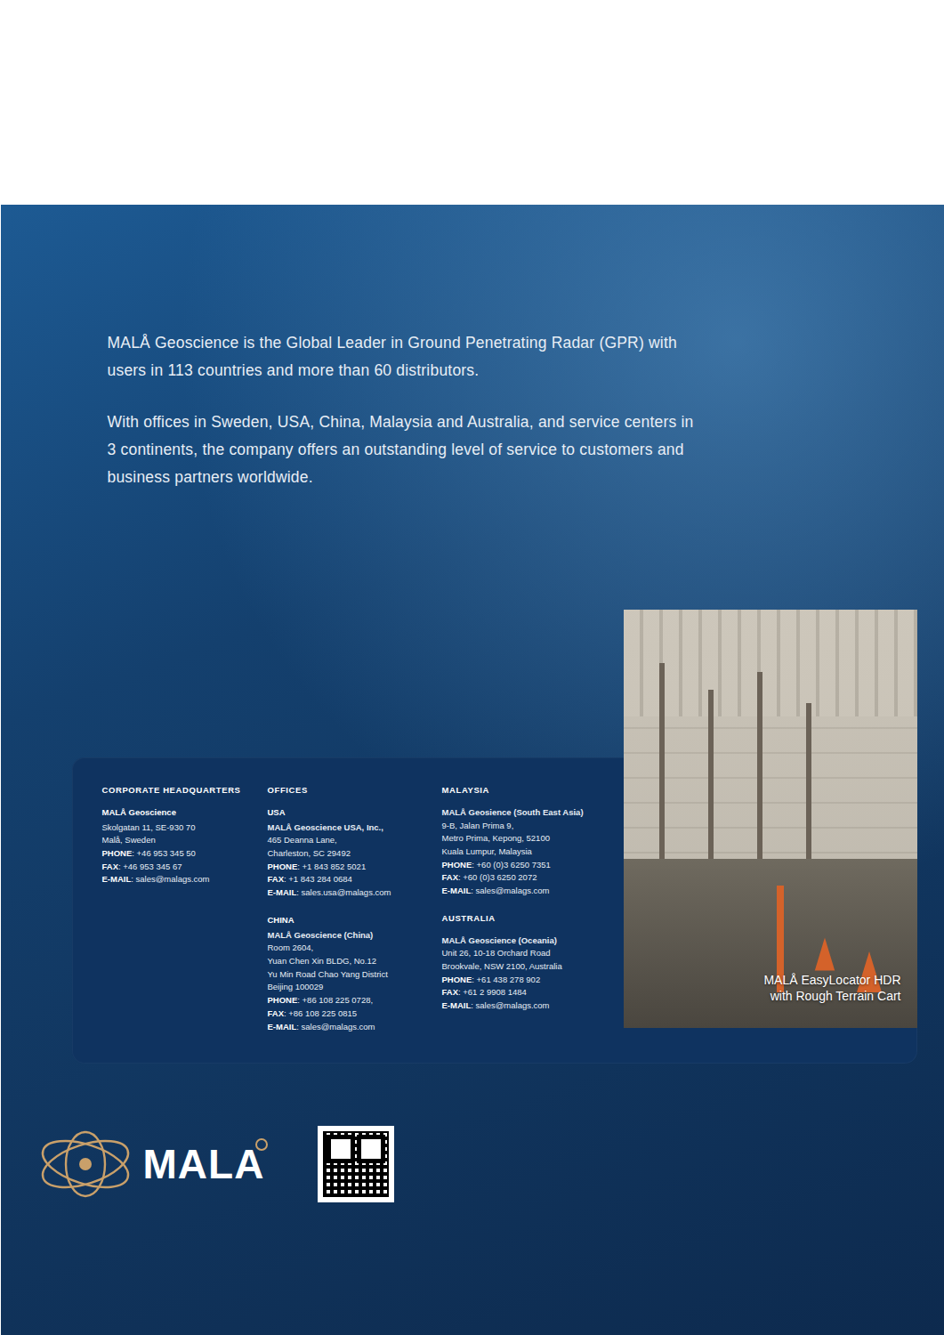MALÅ Geoscience is the Global Leader in Ground Penetrating Radar (GPR) with users in 113 countries and more than 60 distributors.
With offices in Sweden, USA, China, Malaysia and Australia, and service centers in 3 continents, the company offers an outstanding level of service to customers and business partners worldwide.
Corporate Headquarters
MALÅ Geoscience
Skolgatan 11, SE-930 70
Malå, Sweden
PHONE: +46 953 345 50
FAX: +46 953 345 67
E-MAIL: sales@malags.com
Offices
USA
MALÅ Geoscience USA, Inc.,
465 Deanna Lane,
Charleston, SC 29492
PHONE: +1 843 852 5021
FAX: +1 843 284 0684
E-MAIL: sales.usa@malags.com
CHINA
MALÅ Geoscience (China)
Room 2604,
Yuan Chen Xin BLDG, No.12
Yu Min Road Chao Yang District
Beijing 100029
PHONE: +86 108 225 0728,
FAX: +86 108 225 0815
E-MAIL: sales@malags.com
Malaysia
MALÅ Geosience (South East Asia)
9-B, Jalan Prima 9,
Metro Prima, Kepong, 52100
Kuala Lumpur, Malaysia
PHONE: +60 (0)3 6250 7351
FAX: +60 (0)3 6250 2072
E-MAIL: sales@malags.com
Australia
MALÅ Geoscience (Oceania)
Unit 26, 10-18 Orchard Road
Brookvale, NSW 2100, Australia
PHONE: +61 438 278 902
FAX: +61 2 9908 1484
E-MAIL: sales@malags.com
MALÅ EasyLocator HDR
with Rough Terrain Cart
MALA